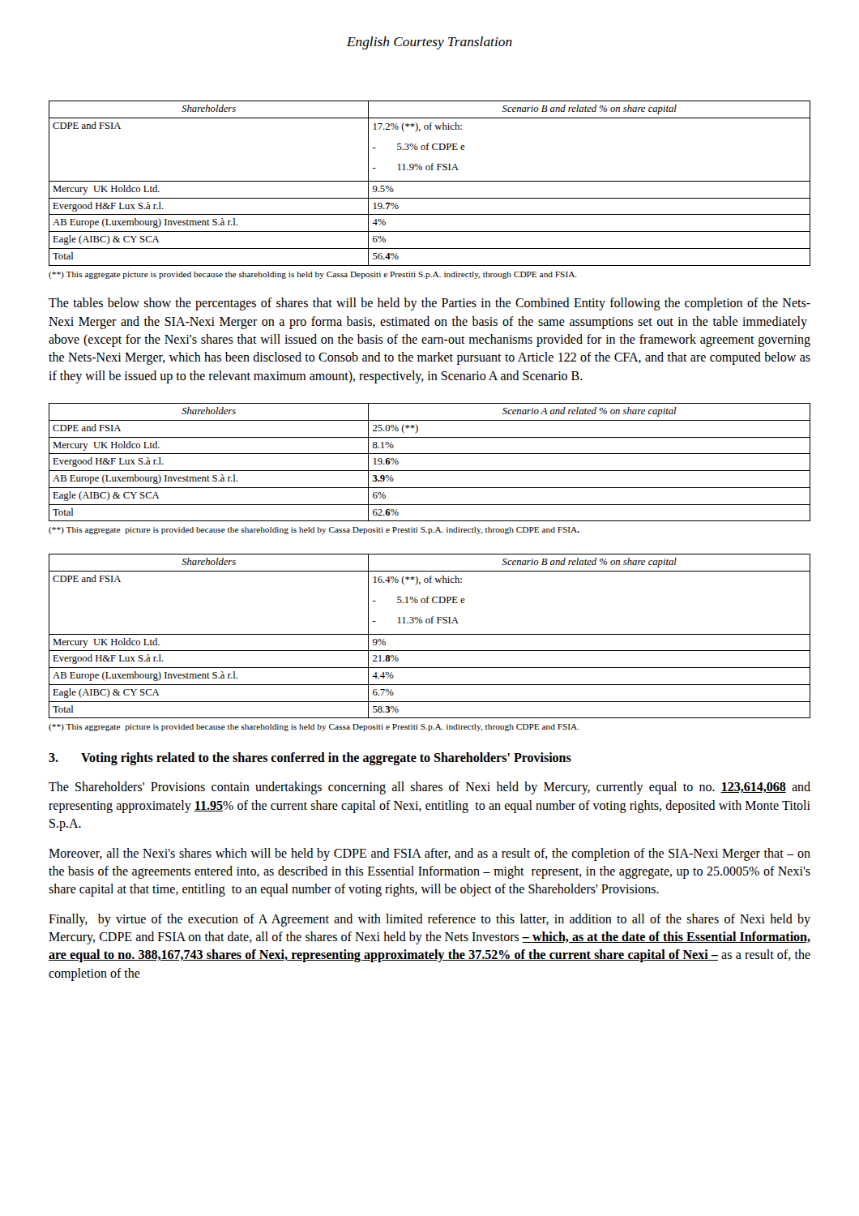English Courtesy Translation
| Shareholders | Scenario B and related % on share capital |
| --- | --- |
| CDPE and FSIA | 17.2% (**), of which: - 5.3% of CDPE e - 11.9% of FSIA |
| Mercury UK Holdco Ltd. | 9.5% |
| Evergood H&F Lux S.à r.l. | 19. 7 % |
| AB Europe (Luxembourg) Investment S.à r.l. | 4% |
| Eagle (AIBC) & CY SCA | 6% |
| Total | 56. 4 % |
(**) This aggregate picture is provided because the shareholding is held by Cassa Depositi e Prestiti S.p.A. indirectly, through CDPE and FSIA.
The tables below show the percentages of shares that will be held by the Parties in the Combined Entity following the completion of the Nets-Nexi Merger and the SIA-Nexi Merger on a pro forma basis, estimated on the basis of the same assumptions set out in the table immediately above (except for the Nexi's shares that will issued on the basis of the earn-out mechanisms provided for in the framework agreement governing the Nets-Nexi Merger, which has been disclosed to Consob and to the market pursuant to Article 122 of the CFA, and that are computed below as if they will be issued up to the relevant maximum amount), respectively, in Scenario A and Scenario B.
| Shareholders | Scenario A and related % on share capital |
| --- | --- |
| CDPE and FSIA | 25.0% (**) |
| Mercury UK Holdco Ltd. | 8.1% |
| Evergood H&F Lux S.à r.l. | 19. 6 % |
| AB Europe (Luxembourg) Investment S.à r.l. | 3.9 % |
| Eagle (AIBC) & CY SCA | 6% |
| Total | 62. 6 % |
(**) This aggregate picture is provided because the shareholding is held by Cassa Depositi e Prestiti S.p.A. indirectly, through CDPE and FSIA.
| Shareholders | Scenario B and related % on share capital |
| --- | --- |
| CDPE and FSIA | 16.4% (**), of which: - 5.1% of CDPE e - 11.3% of FSIA |
| Mercury UK Holdco Ltd. | 9% |
| Evergood H&F Lux S.à r.l. | 21. 8 % |
| AB Europe (Luxembourg) Investment S.à r.l. | 4.4% |
| Eagle (AIBC) & CY SCA | 6.7% |
| Total | 58. 3 % |
(**) This aggregate picture is provided because the shareholding is held by Cassa Depositi e Prestiti S.p.A. indirectly, through CDPE and FSIA.
3. Voting rights related to the shares conferred in the aggregate to Shareholders' Provisions
The Shareholders' Provisions contain undertakings concerning all shares of Nexi held by Mercury, currently equal to no. 123,614,068 and representing approximately 11.95% of the current share capital of Nexi, entitling to an equal number of voting rights, deposited with Monte Titoli S.p.A.
Moreover, all the Nexi's shares which will be held by CDPE and FSIA after, and as a result of, the completion of the SIA-Nexi Merger that – on the basis of the agreements entered into, as described in this Essential Information – might represent, in the aggregate, up to 25.0005% of Nexi's share capital at that time, entitling to an equal number of voting rights, will be object of the Shareholders' Provisions.
Finally, by virtue of the execution of A Agreement and with limited reference to this latter, in addition to all of the shares of Nexi held by Mercury, CDPE and FSIA on that date, all of the shares of Nexi held by the Nets Investors – which, as at the date of this Essential Information, are equal to no. 388,167,743 shares of Nexi, representing approximately the 37.52% of the current share capital of Nexi – as a result of, the completion of the